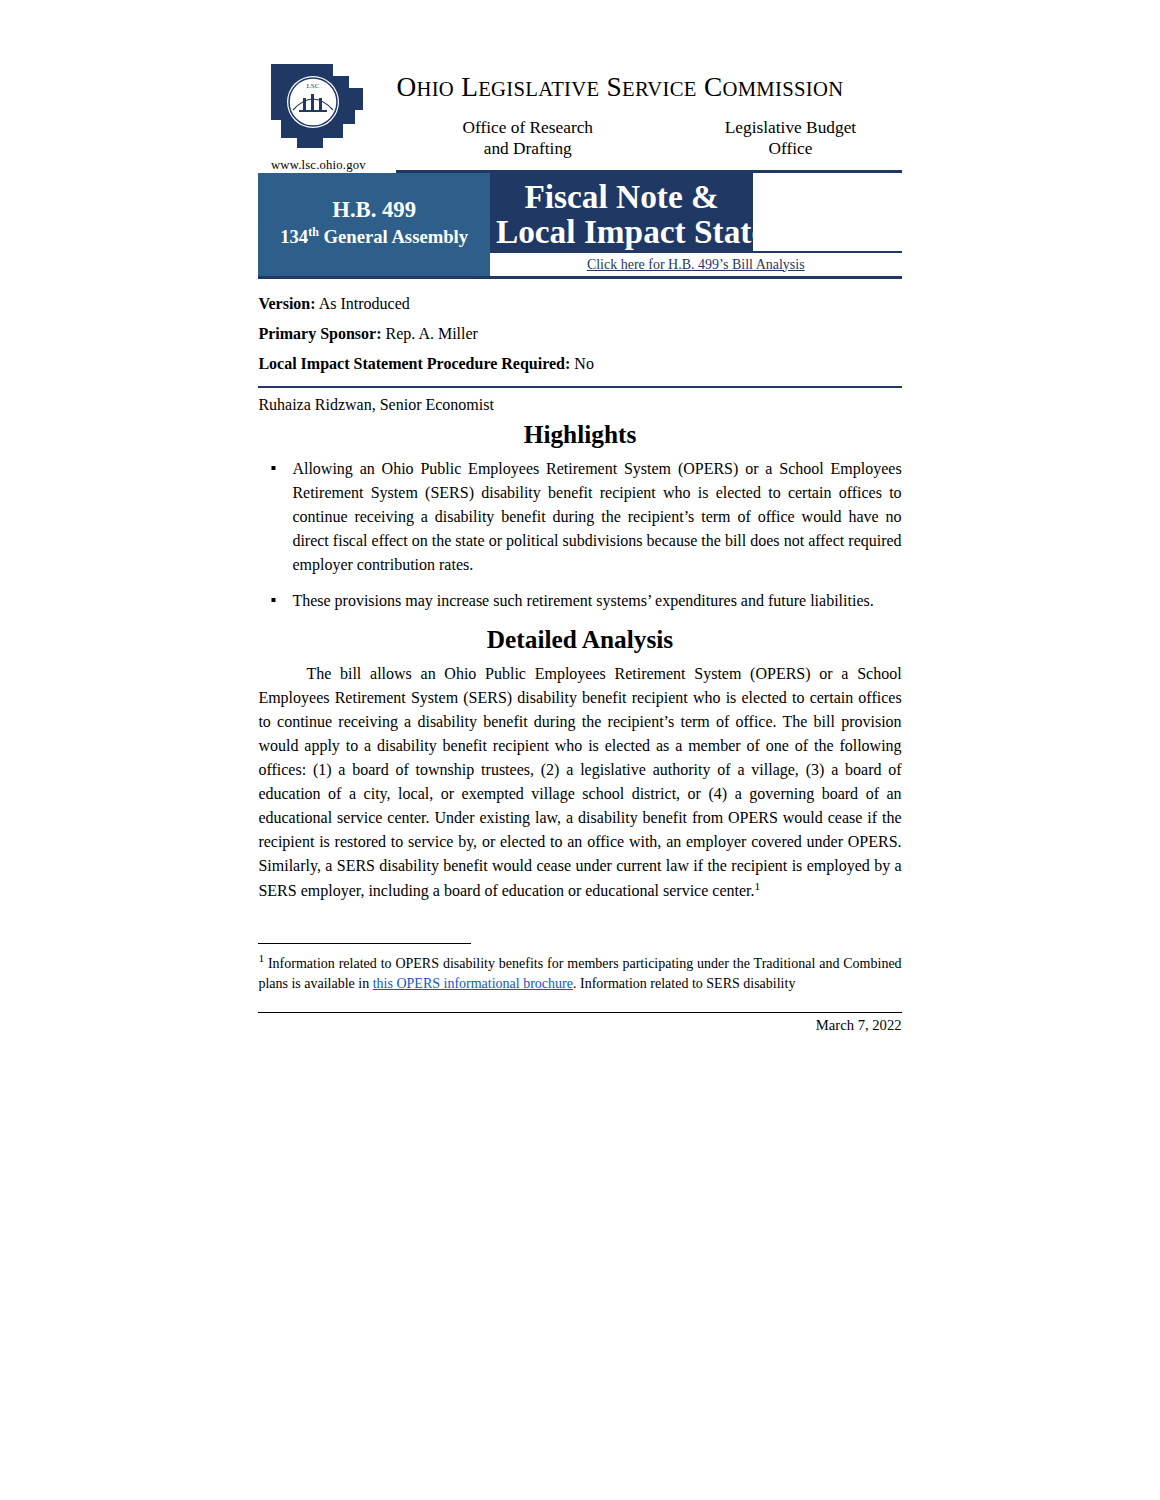LSC
www.lsc.ohio.gov
OHIO LEGISLATIVE SERVICE COMMISSION
Office of Research
and Drafting
Legislative Budget
Office
H.B. 499
134th General Assembly
Fiscal Note &
Local Impact Statement
Click here for H.B. 499’s Bill Analysis
Version: As Introduced
Primary Sponsor: Rep. A. Miller
Local Impact Statement Procedure Required: No
Ruhaiza Ridzwan, Senior Economist
Highlights
Allowing an Ohio Public Employees Retirement System (OPERS) or a School Employees Retirement System (SERS) disability benefit recipient who is elected to certain offices to continue receiving a disability benefit during the recipient’s term of office would have no direct fiscal effect on the state or political subdivisions because the bill does not affect required employer contribution rates.
These provisions may increase such retirement systems’ expenditures and future liabilities.
Detailed Analysis
The bill allows an Ohio Public Employees Retirement System (OPERS) or a School Employees Retirement System (SERS) disability benefit recipient who is elected to certain offices to continue receiving a disability benefit during the recipient’s term of office. The bill provision would apply to a disability benefit recipient who is elected as a member of one of the following offices: (1) a board of township trustees, (2) a legislative authority of a village, (3) a board of education of a city, local, or exempted village school district, or (4) a governing board of an educational service center. Under existing law, a disability benefit from OPERS would cease if the recipient is restored to service by, or elected to an office with, an employer covered under OPERS. Similarly, a SERS disability benefit would cease under current law if the recipient is employed by a SERS employer, including a board of education or educational service center.1
1 Information related to OPERS disability benefits for members participating under the Traditional and Combined plans is available in this OPERS informational brochure. Information related to SERS disability
March 7, 2022